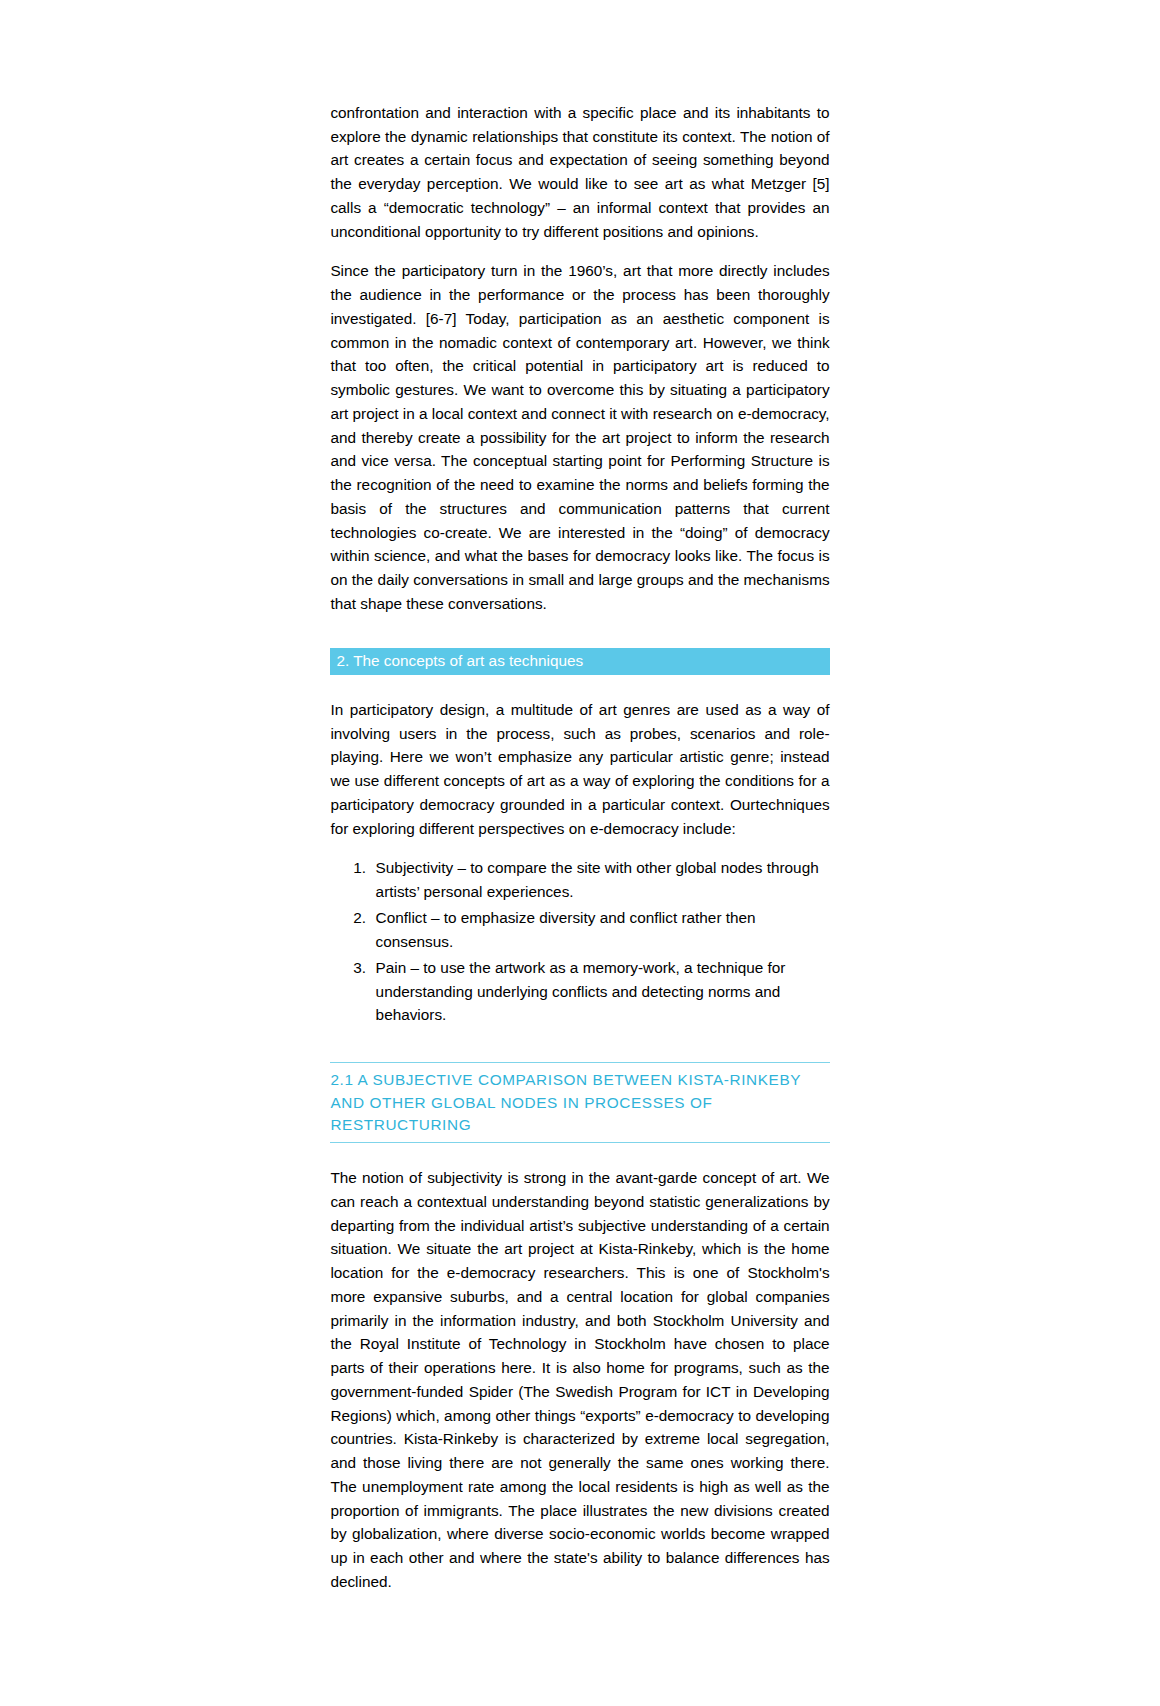confrontation and interaction with a specific place and its inhabitants to explore the dynamic relationships that constitute its context. The notion of art creates a certain focus and expectation of seeing something beyond the everyday perception. We would like to see art as what Metzger [5] calls a “democratic technology” – an informal context that provides an unconditional opportunity to try different positions and opinions.
Since the participatory turn in the 1960’s, art that more directly includes the audience in the performance or the process has been thoroughly investigated. [6-7] Today, participation as an aesthetic component is common in the nomadic context of contemporary art. However, we think that too often, the critical potential in participatory art is reduced to symbolic gestures. We want to overcome this by situating a participatory art project in a local context and connect it with research on e-democracy, and thereby create a possibility for the art project to inform the research and vice versa. The conceptual starting point for Performing Structure is the recognition of the need to examine the norms and beliefs forming the basis of the structures and communication patterns that current technologies co-create. We are interested in the “doing” of democracy within science, and what the bases for democracy looks like. The focus is on the daily conversations in small and large groups and the mechanisms that shape these conversations.
2. The concepts of art as techniques
In participatory design, a multitude of art genres are used as a way of involving users in the process, such as probes, scenarios and role-playing. Here we won’t emphasize any particular artistic genre; instead we use different concepts of art as a way of exploring the conditions for a participatory democracy grounded in a particular context. Ourtechniques for exploring different perspectives on e-democracy include:
Subjectivity – to compare the site with other global nodes through artists’ personal experiences.
Conflict – to emphasize diversity and conflict rather then consensus.
Pain – to use the artwork as a memory-work, a technique for understanding underlying conflicts and detecting norms and behaviors.
2.1 A subjective comparison between Kista-Rinkeby and other global nodes in processes of restructuring
The notion of subjectivity is strong in the avant-garde concept of art. We can reach a contextual understanding beyond statistic generalizations by departing from the individual artist’s subjective understanding of a certain situation. We situate the art project at Kista-Rinkeby, which is the home location for the e-democracy researchers. This is one of Stockholm's more expansive suburbs, and a central location for global companies primarily in the information industry, and both Stockholm University and the Royal Institute of Technology in Stockholm have chosen to place parts of their operations here. It is also home for programs, such as the government-funded Spider (The Swedish Program for ICT in Developing Regions) which, among other things “exports” e-democracy to developing countries. Kista-Rinkeby is characterized by extreme local segregation, and those living there are not generally the same ones working there. The unemployment rate among the local residents is high as well as the proportion of immigrants. The place illustrates the new divisions created by globalization, where diverse socio-economic worlds become wrapped up in each other and where the state's ability to balance differences has declined.